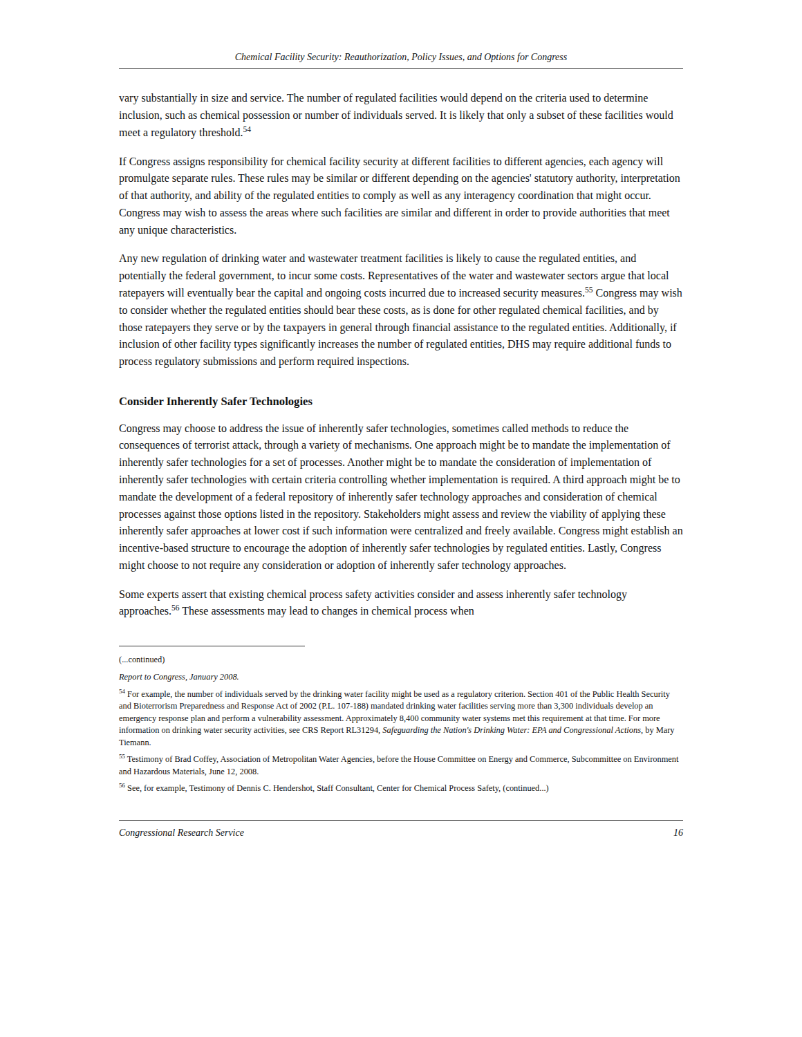Chemical Facility Security: Reauthorization, Policy Issues, and Options for Congress
vary substantially in size and service. The number of regulated facilities would depend on the criteria used to determine inclusion, such as chemical possession or number of individuals served. It is likely that only a subset of these facilities would meet a regulatory threshold.54
If Congress assigns responsibility for chemical facility security at different facilities to different agencies, each agency will promulgate separate rules. These rules may be similar or different depending on the agencies' statutory authority, interpretation of that authority, and ability of the regulated entities to comply as well as any interagency coordination that might occur. Congress may wish to assess the areas where such facilities are similar and different in order to provide authorities that meet any unique characteristics.
Any new regulation of drinking water and wastewater treatment facilities is likely to cause the regulated entities, and potentially the federal government, to incur some costs. Representatives of the water and wastewater sectors argue that local ratepayers will eventually bear the capital and ongoing costs incurred due to increased security measures.55 Congress may wish to consider whether the regulated entities should bear these costs, as is done for other regulated chemical facilities, and by those ratepayers they serve or by the taxpayers in general through financial assistance to the regulated entities. Additionally, if inclusion of other facility types significantly increases the number of regulated entities, DHS may require additional funds to process regulatory submissions and perform required inspections.
Consider Inherently Safer Technologies
Congress may choose to address the issue of inherently safer technologies, sometimes called methods to reduce the consequences of terrorist attack, through a variety of mechanisms. One approach might be to mandate the implementation of inherently safer technologies for a set of processes. Another might be to mandate the consideration of implementation of inherently safer technologies with certain criteria controlling whether implementation is required. A third approach might be to mandate the development of a federal repository of inherently safer technology approaches and consideration of chemical processes against those options listed in the repository. Stakeholders might assess and review the viability of applying these inherently safer approaches at lower cost if such information were centralized and freely available. Congress might establish an incentive-based structure to encourage the adoption of inherently safer technologies by regulated entities. Lastly, Congress might choose to not require any consideration or adoption of inherently safer technology approaches.
Some experts assert that existing chemical process safety activities consider and assess inherently safer technology approaches.56 These assessments may lead to changes in chemical process when
(...continued)
Report to Congress, January 2008.
54 For example, the number of individuals served by the drinking water facility might be used as a regulatory criterion. Section 401 of the Public Health Security and Bioterrorism Preparedness and Response Act of 2002 (P.L. 107-188) mandated drinking water facilities serving more than 3,300 individuals develop an emergency response plan and perform a vulnerability assessment. Approximately 8,400 community water systems met this requirement at that time. For more information on drinking water security activities, see CRS Report RL31294, Safeguarding the Nation's Drinking Water: EPA and Congressional Actions, by Mary Tiemann.
55 Testimony of Brad Coffey, Association of Metropolitan Water Agencies, before the House Committee on Energy and Commerce, Subcommittee on Environment and Hazardous Materials, June 12, 2008.
56 See, for example, Testimony of Dennis C. Hendershot, Staff Consultant, Center for Chemical Process Safety, (continued...)
Congressional Research Service 16